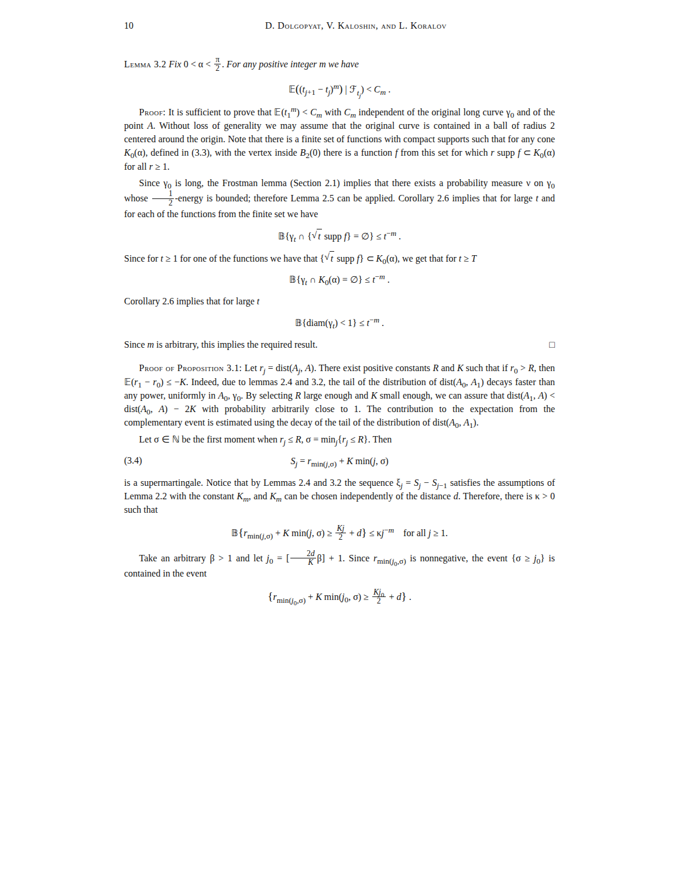10 D. Dolgopyat, V. Kaloshin, and L. Koralov
Lemma 3.2 Fix 0 < α < π 2. For any positive integer m we have
𝔼((tj+1 − tj)m) | ℱtj) < Cm .
Proof: It is sufficient to prove that 𝔼(t1m) < Cm with Cm independent of the original long curve γ0 and of the point A. Without loss of generality we may assume that the original curve is contained in a ball of radius 2 centered around the origin. Note that there is a finite set of functions with compact supports such that for any cone K0(α), defined in (3.3), with the vertex inside B2(0) there is a function f from this set for which r supp f ⊂ K0(α) for all r ≥ 1.
Since γ0 is long, the Frostman lemma (Section 2.1) implies that there exists a probability measure ν on γ0 whose 12-energy is bounded; therefore Lemma 2.5 can be applied. Corollary 2.6 implies that for large t and for each of the functions from the finite set we have
𝔹{γt ∩ {t supp f} = ∅} ≤ t−m .
Since for t ≥ 1 for one of the functions we have that {t supp f} ⊂ K0(α), we get that for t ≥ T
𝔹{γt ∩ K0(α) = ∅} ≤ t−m .
Corollary 2.6 implies that for large t
𝔹{diam(γt) < 1} ≤ t−m .
Since m is arbitrary, this implies the required result. □
Proof of Proposition 3.1: Let rj = dist(Aj, A). There exist positive constants R and K such that if r0 > R, then 𝔼(r1 − r0) ≤ −K. Indeed, due to lemmas 2.4 and 3.2, the tail of the distribution of dist(A0, A1) decays faster than any power, uniformly in A0, γ0. By selecting R large enough and K small enough, we can assure that dist(A1, A) < dist(A0, A) − 2K with probability arbitrarily close to 1. The contribution to the expectation from the complementary event is estimated using the decay of the tail of the distribution of dist(A0, A1).
Let σ ∈ ℕ be the first moment when rj ≤ R, σ = minj{rj ≤ R}. Then
(3.4) Sj = rmin(j,σ) + K min(j, σ)
is a supermartingale. Notice that by Lemmas 2.4 and 3.2 the sequence ξj = Sj − Sj−1 satisfies the assumptions of Lemma 2.2 with the constant Km, and Km can be chosen independently of the distance d. Therefore, there is κ > 0 such that
𝔹{rmin(j,σ) + K min(j, σ) ≥ Kj 2 + d} ≤ κj−m for all j ≥ 1.
Take an arbitrary β > 1 and let j0 = [2d Kβ] + 1. Since rmin(j0,σ) is nonnegative, the event {σ ≥ j0} is contained in the event
{rmin(j0,σ) + K min(j0, σ) ≥ Kj02 + d} .